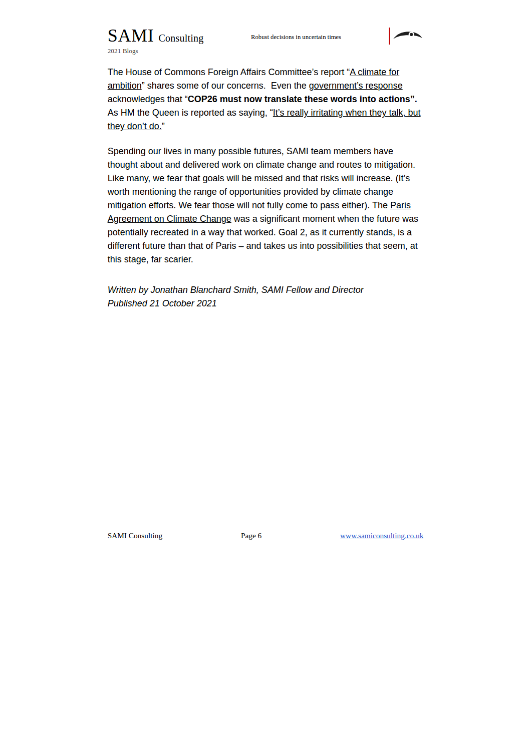SAMI Consulting
Robust decisions in uncertain times
2021 Blogs
The House of Commons Foreign Affairs Committee’s report “A climate for ambition” shares some of our concerns. Even the government’s response acknowledges that “COP26 must now translate these words into actions”. As HM the Queen is reported as saying, “It’s really irritating when they talk, but they don’t do.”
Spending our lives in many possible futures, SAMI team members have thought about and delivered work on climate change and routes to mitigation. Like many, we fear that goals will be missed and that risks will increase. (It’s worth mentioning the range of opportunities provided by climate change mitigation efforts. We fear those will not fully come to pass either). The Paris Agreement on Climate Change was a significant moment when the future was potentially recreated in a way that worked. Goal 2, as it currently stands, is a different future than that of Paris – and takes us into possibilities that seem, at this stage, far scarier.
Written by Jonathan Blanchard Smith, SAMI Fellow and Director
Published 21 October 2021
SAMI Consulting
Page 6
www.samiconsulting.co.uk